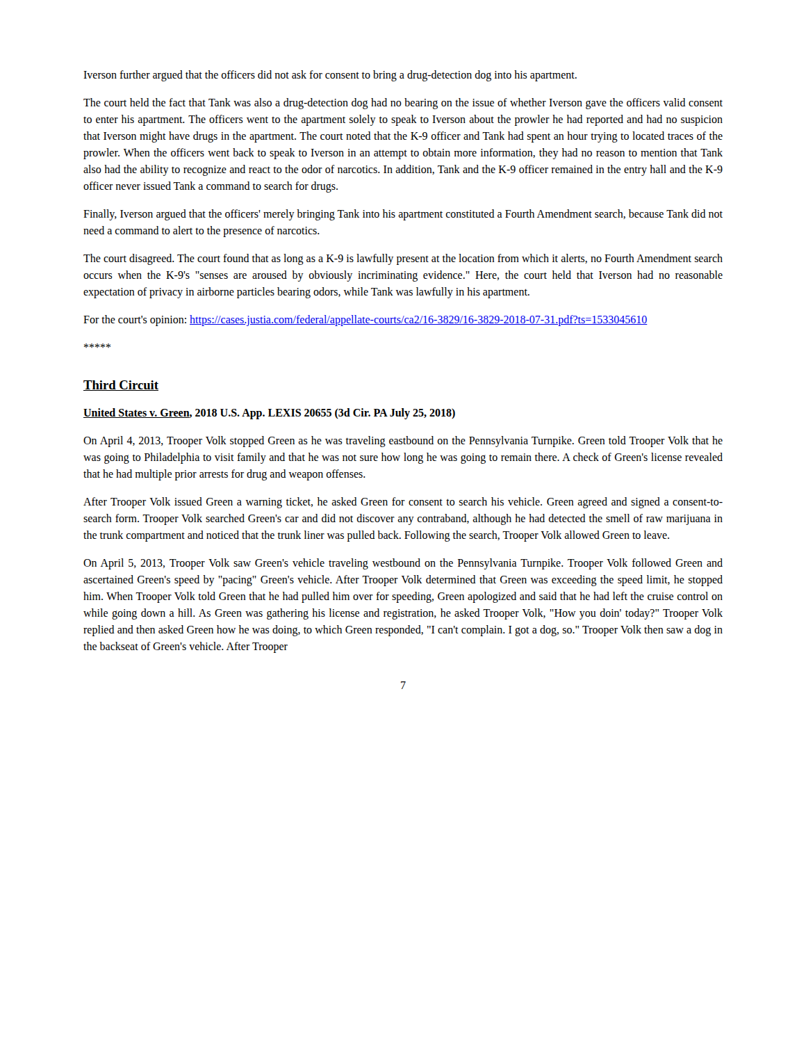Iverson further argued that the officers did not ask for consent to bring a drug-detection dog into his apartment.
The court held the fact that Tank was also a drug-detection dog had no bearing on the issue of whether Iverson gave the officers valid consent to enter his apartment. The officers went to the apartment solely to speak to Iverson about the prowler he had reported and had no suspicion that Iverson might have drugs in the apartment. The court noted that the K-9 officer and Tank had spent an hour trying to located traces of the prowler. When the officers went back to speak to Iverson in an attempt to obtain more information, they had no reason to mention that Tank also had the ability to recognize and react to the odor of narcotics. In addition, Tank and the K-9 officer remained in the entry hall and the K-9 officer never issued Tank a command to search for drugs.
Finally, Iverson argued that the officers' merely bringing Tank into his apartment constituted a Fourth Amendment search, because Tank did not need a command to alert to the presence of narcotics.
The court disagreed. The court found that as long as a K-9 is lawfully present at the location from which it alerts, no Fourth Amendment search occurs when the K-9's "senses are aroused by obviously incriminating evidence." Here, the court held that Iverson had no reasonable expectation of privacy in airborne particles bearing odors, while Tank was lawfully in his apartment.
For the court's opinion: https://cases.justia.com/federal/appellate-courts/ca2/16-3829/16-3829-2018-07-31.pdf?ts=1533045610
*****
Third Circuit
United States v. Green, 2018 U.S. App. LEXIS 20655 (3d Cir. PA July 25, 2018)
On April 4, 2013, Trooper Volk stopped Green as he was traveling eastbound on the Pennsylvania Turnpike. Green told Trooper Volk that he was going to Philadelphia to visit family and that he was not sure how long he was going to remain there. A check of Green's license revealed that he had multiple prior arrests for drug and weapon offenses.
After Trooper Volk issued Green a warning ticket, he asked Green for consent to search his vehicle. Green agreed and signed a consent-to-search form. Trooper Volk searched Green's car and did not discover any contraband, although he had detected the smell of raw marijuana in the trunk compartment and noticed that the trunk liner was pulled back. Following the search, Trooper Volk allowed Green to leave.
On April 5, 2013, Trooper Volk saw Green's vehicle traveling westbound on the Pennsylvania Turnpike. Trooper Volk followed Green and ascertained Green's speed by "pacing" Green's vehicle. After Trooper Volk determined that Green was exceeding the speed limit, he stopped him. When Trooper Volk told Green that he had pulled him over for speeding, Green apologized and said that he had left the cruise control on while going down a hill. As Green was gathering his license and registration, he asked Trooper Volk, "How you doin' today?" Trooper Volk replied and then asked Green how he was doing, to which Green responded, "I can't complain. I got a dog, so." Trooper Volk then saw a dog in the backseat of Green's vehicle. After Trooper
7